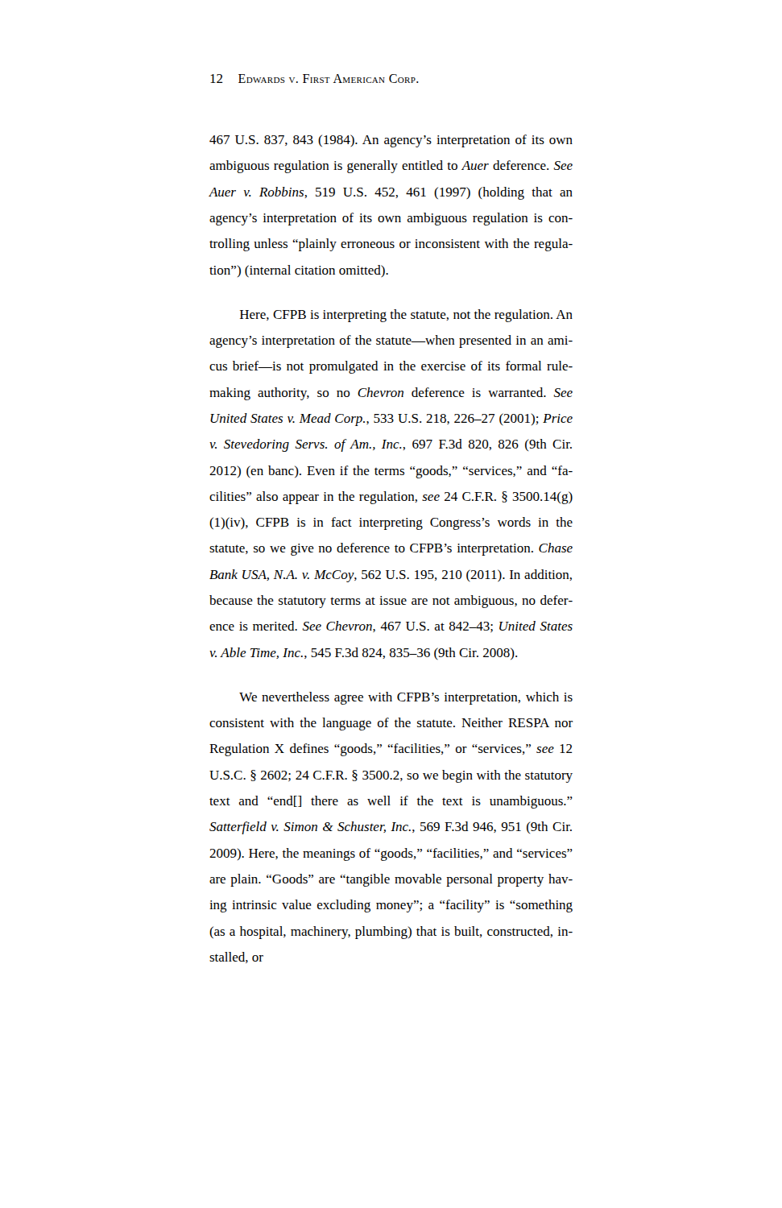12 Edwards v. First American Corp.
467 U.S. 837, 843 (1984). An agency’s interpretation of its own ambiguous regulation is generally entitled to Auer deference. See Auer v. Robbins, 519 U.S. 452, 461 (1997) (holding that an agency’s interpretation of its own ambiguous regulation is controlling unless “plainly erroneous or inconsistent with the regulation”) (internal citation omitted).
Here, CFPB is interpreting the statute, not the regulation. An agency’s interpretation of the statute—when presented in an amicus brief—is not promulgated in the exercise of its formal rule-making authority, so no Chevron deference is warranted. See United States v. Mead Corp., 533 U.S. 218, 226–27 (2001); Price v. Stevedoring Servs. of Am., Inc., 697 F.3d 820, 826 (9th Cir. 2012) (en banc). Even if the terms “goods,” “services,” and “facilities” also appear in the regulation, see 24 C.F.R. § 3500.14(g)(1)(iv), CFPB is in fact interpreting Congress’s words in the statute, so we give no deference to CFPB’s interpretation. Chase Bank USA, N.A. v. McCoy, 562 U.S. 195, 210 (2011). In addition, because the statutory terms at issue are not ambiguous, no deference is merited. See Chevron, 467 U.S. at 842–43; United States v. Able Time, Inc., 545 F.3d 824, 835–36 (9th Cir. 2008).
We nevertheless agree with CFPB’s interpretation, which is consistent with the language of the statute. Neither RESPA nor Regulation X defines “goods,” “facilities,” or “services,” see 12 U.S.C. § 2602; 24 C.F.R. § 3500.2, so we begin with the statutory text and “end[] there as well if the text is unambiguous.” Satterfield v. Simon & Schuster, Inc., 569 F.3d 946, 951 (9th Cir. 2009). Here, the meanings of “goods,” “facilities,” and “services” are plain. “Goods” are “tangible movable personal property having intrinsic value excluding money”; a “facility” is “something (as a hospital, machinery, plumbing) that is built, constructed, installed, or